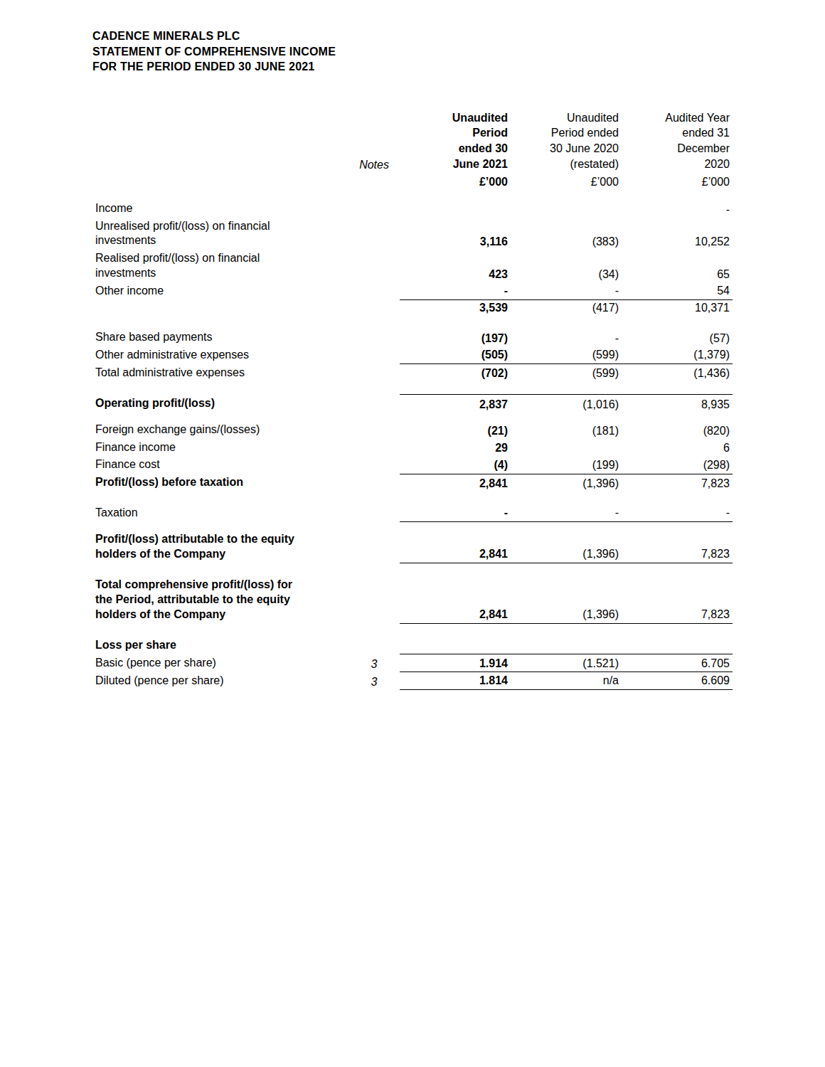CADENCE MINERALS PLC
STATEMENT OF COMPREHENSIVE INCOME
FOR THE PERIOD ENDED 30 JUNE 2021
| | Notes | Unaudited Period ended 30 June 2021 | Unaudited Period ended 30 June 2020 (restated) | Audited Year ended 31 December 2020 |
| --- | --- | --- | --- | --- |
| | | £’000 | £’000 | £’000 |
| Income | | | | - |
| Unrealised profit/(loss) on financial investments | | 3,116 | (383) | 10,252 |
| Realised profit/(loss) on financial investments | | 423 | (34) | 65 |
| Other income | | - | - | 54 |
| | | 3,539 | (417) | 10,371 |
| Share based payments | | (197) | - | (57) |
| Other administrative expenses | | (505) | (599) | (1,379) |
| Total administrative expenses | | (702) | (599) | (1,436) |
| Operating profit/(loss) | | 2,837 | (1,016) | 8,935 |
| Foreign exchange gains/(losses) | | (21) | (181) | (820) |
| Finance income | | 29 | | 6 |
| Finance cost | | (4) | (199) | (298) |
| Profit/(loss) before taxation | | 2,841 | (1,396) | 7,823 |
| Taxation | | - | - | - |
| Profit/(loss) attributable to the equity holders of the Company | | 2,841 | (1,396) | 7,823 |
| Total comprehensive profit/(loss) for the Period, attributable to the equity holders of the Company | | 2,841 | (1,396) | 7,823 |
| Loss per share | | | | |
| Basic (pence per share) | 3 | 1.914 | (1.521) | 6.705 |
| Diluted (pence per share) | 3 | 1.814 | n/a | 6.609 |